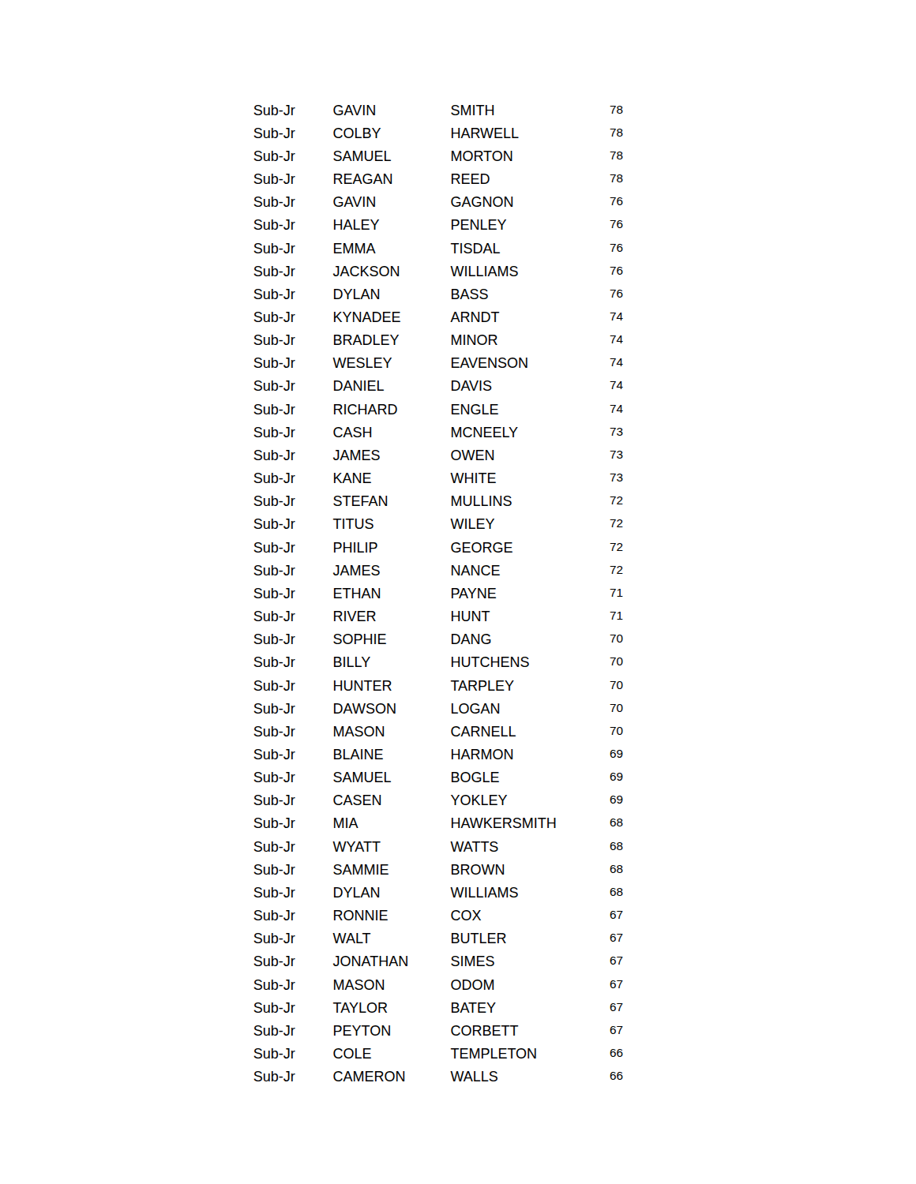| Sub-Jr | GAVIN | SMITH | 78 |
| Sub-Jr | COLBY | HARWELL | 78 |
| Sub-Jr | SAMUEL | MORTON | 78 |
| Sub-Jr | REAGAN | REED | 78 |
| Sub-Jr | GAVIN | GAGNON | 76 |
| Sub-Jr | HALEY | PENLEY | 76 |
| Sub-Jr | EMMA | TISDAL | 76 |
| Sub-Jr | JACKSON | WILLIAMS | 76 |
| Sub-Jr | DYLAN | BASS | 76 |
| Sub-Jr | KYNADEE | ARNDT | 74 |
| Sub-Jr | BRADLEY | MINOR | 74 |
| Sub-Jr | WESLEY | EAVENSON | 74 |
| Sub-Jr | DANIEL | DAVIS | 74 |
| Sub-Jr | RICHARD | ENGLE | 74 |
| Sub-Jr | CASH | MCNEELY | 73 |
| Sub-Jr | JAMES | OWEN | 73 |
| Sub-Jr | KANE | WHITE | 73 |
| Sub-Jr | STEFAN | MULLINS | 72 |
| Sub-Jr | TITUS | WILEY | 72 |
| Sub-Jr | PHILIP | GEORGE | 72 |
| Sub-Jr | JAMES | NANCE | 72 |
| Sub-Jr | ETHAN | PAYNE | 71 |
| Sub-Jr | RIVER | HUNT | 71 |
| Sub-Jr | SOPHIE | DANG | 70 |
| Sub-Jr | BILLY | HUTCHENS | 70 |
| Sub-Jr | HUNTER | TARPLEY | 70 |
| Sub-Jr | DAWSON | LOGAN | 70 |
| Sub-Jr | MASON | CARNELL | 70 |
| Sub-Jr | BLAINE | HARMON | 69 |
| Sub-Jr | SAMUEL | BOGLE | 69 |
| Sub-Jr | CASEN | YOKLEY | 69 |
| Sub-Jr | MIA | HAWKERSMITH | 68 |
| Sub-Jr | WYATT | WATTS | 68 |
| Sub-Jr | SAMMIE | BROWN | 68 |
| Sub-Jr | DYLAN | WILLIAMS | 68 |
| Sub-Jr | RONNIE | COX | 67 |
| Sub-Jr | WALT | BUTLER | 67 |
| Sub-Jr | JONATHAN | SIMES | 67 |
| Sub-Jr | MASON | ODOM | 67 |
| Sub-Jr | TAYLOR | BATEY | 67 |
| Sub-Jr | PEYTON | CORBETT | 67 |
| Sub-Jr | COLE | TEMPLETON | 66 |
| Sub-Jr | CAMERON | WALLS | 66 |